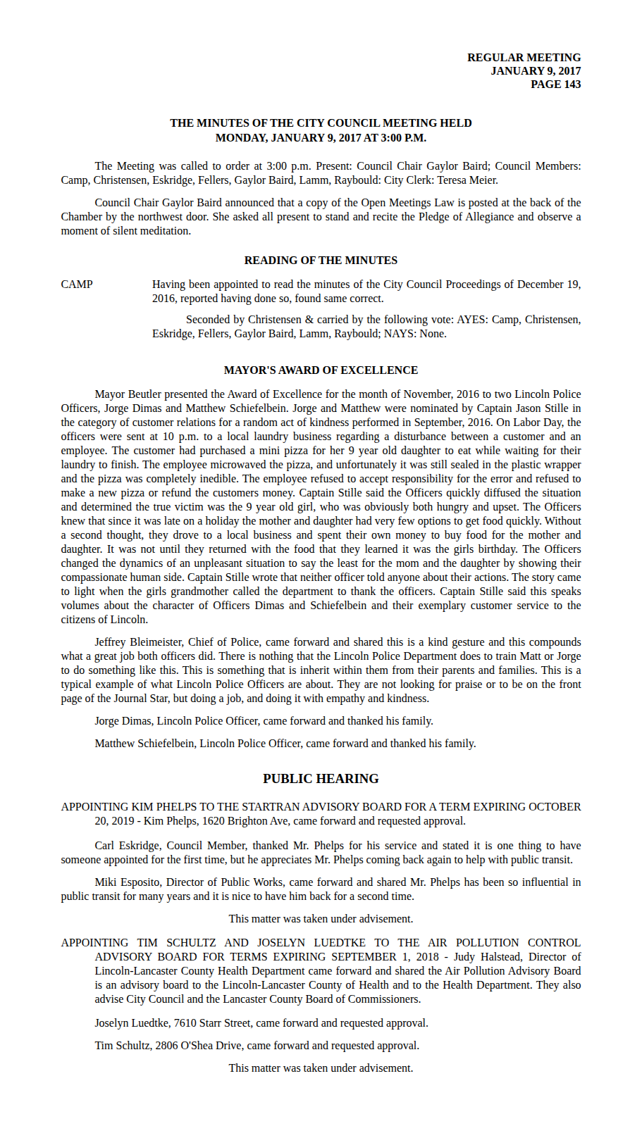REGULAR MEETING
JANUARY 9, 2017
PAGE 143
THE MINUTES OF THE CITY COUNCIL MEETING HELD
MONDAY, JANUARY 9, 2017 AT 3:00 P.M.
The Meeting was called to order at 3:00 p.m. Present: Council Chair Gaylor Baird; Council Members: Camp, Christensen, Eskridge, Fellers, Gaylor Baird, Lamm, Raybould: City Clerk: Teresa Meier.
Council Chair Gaylor Baird announced that a copy of the Open Meetings Law is posted at the back of the Chamber by the northwest door. She asked all present to stand and recite the Pledge of Allegiance and observe a moment of silent meditation.
READING OF THE MINUTES
CAMP
Having been appointed to read the minutes of the City Council Proceedings of December 19, 2016, reported having done so, found same correct.
Seconded by Christensen & carried by the following vote: AYES: Camp, Christensen, Eskridge, Fellers, Gaylor Baird, Lamm, Raybould; NAYS: None.
MAYOR'S AWARD OF EXCELLENCE
Mayor Beutler presented the Award of Excellence for the month of November, 2016 to two Lincoln Police Officers, Jorge Dimas and Matthew Schiefelbein. Jorge and Matthew were nominated by Captain Jason Stille in the category of customer relations for a random act of kindness performed in September, 2016. On Labor Day, the officers were sent at 10 p.m. to a local laundry business regarding a disturbance between a customer and an employee. The customer had purchased a mini pizza for her 9 year old daughter to eat while waiting for their laundry to finish. The employee microwaved the pizza, and unfortunately it was still sealed in the plastic wrapper and the pizza was completely inedible. The employee refused to accept responsibility for the error and refused to make a new pizza or refund the customers money. Captain Stille said the Officers quickly diffused the situation and determined the true victim was the 9 year old girl, who was obviously both hungry and upset. The Officers knew that since it was late on a holiday the mother and daughter had very few options to get food quickly. Without a second thought, they drove to a local business and spent their own money to buy food for the mother and daughter. It was not until they returned with the food that they learned it was the girls birthday. The Officers changed the dynamics of an unpleasant situation to say the least for the mom and the daughter by showing their compassionate human side. Captain Stille wrote that neither officer told anyone about their actions. The story came to light when the girls grandmother called the department to thank the officers. Captain Stille said this speaks volumes about the character of Officers Dimas and Schiefelbein and their exemplary customer service to the citizens of Lincoln.
Jeffrey Bleimeister, Chief of Police, came forward and shared this is a kind gesture and this compounds what a great job both officers did. There is nothing that the Lincoln Police Department does to train Matt or Jorge to do something like this. This is something that is inherit within them from their parents and families. This is a typical example of what Lincoln Police Officers are about. They are not looking for praise or to be on the front page of the Journal Star, but doing a job, and doing it with empathy and kindness.
Jorge Dimas, Lincoln Police Officer, came forward and thanked his family.
Matthew Schiefelbein, Lincoln Police Officer, came forward and thanked his family.
PUBLIC HEARING
APPOINTING KIM PHELPS TO THE STARTRAN ADVISORY BOARD FOR A TERM EXPIRING OCTOBER 20, 2019 - Kim Phelps, 1620 Brighton Ave, came forward and requested approval.
Carl Eskridge, Council Member, thanked Mr. Phelps for his service and stated it is one thing to have someone appointed for the first time, but he appreciates Mr. Phelps coming back again to help with public transit.
Miki Esposito, Director of Public Works, came forward and shared Mr. Phelps has been so influential in public transit for many years and it is nice to have him back for a second time.
This matter was taken under advisement.
APPOINTING TIM SCHULTZ AND JOSELYN LUEDTKE TO THE AIR POLLUTION CONTROL ADVISORY BOARD FOR TERMS EXPIRING SEPTEMBER 1, 2018 - Judy Halstead, Director of Lincoln-Lancaster County Health Department came forward and shared the Air Pollution Advisory Board is an advisory board to the Lincoln-Lancaster County of Health and to the Health Department. They also advise City Council and the Lancaster County Board of Commissioners.
Joselyn Luedtke, 7610 Starr Street, came forward and requested approval.
Tim Schultz, 2806 O'Shea Drive, came forward and requested approval.
This matter was taken under advisement.